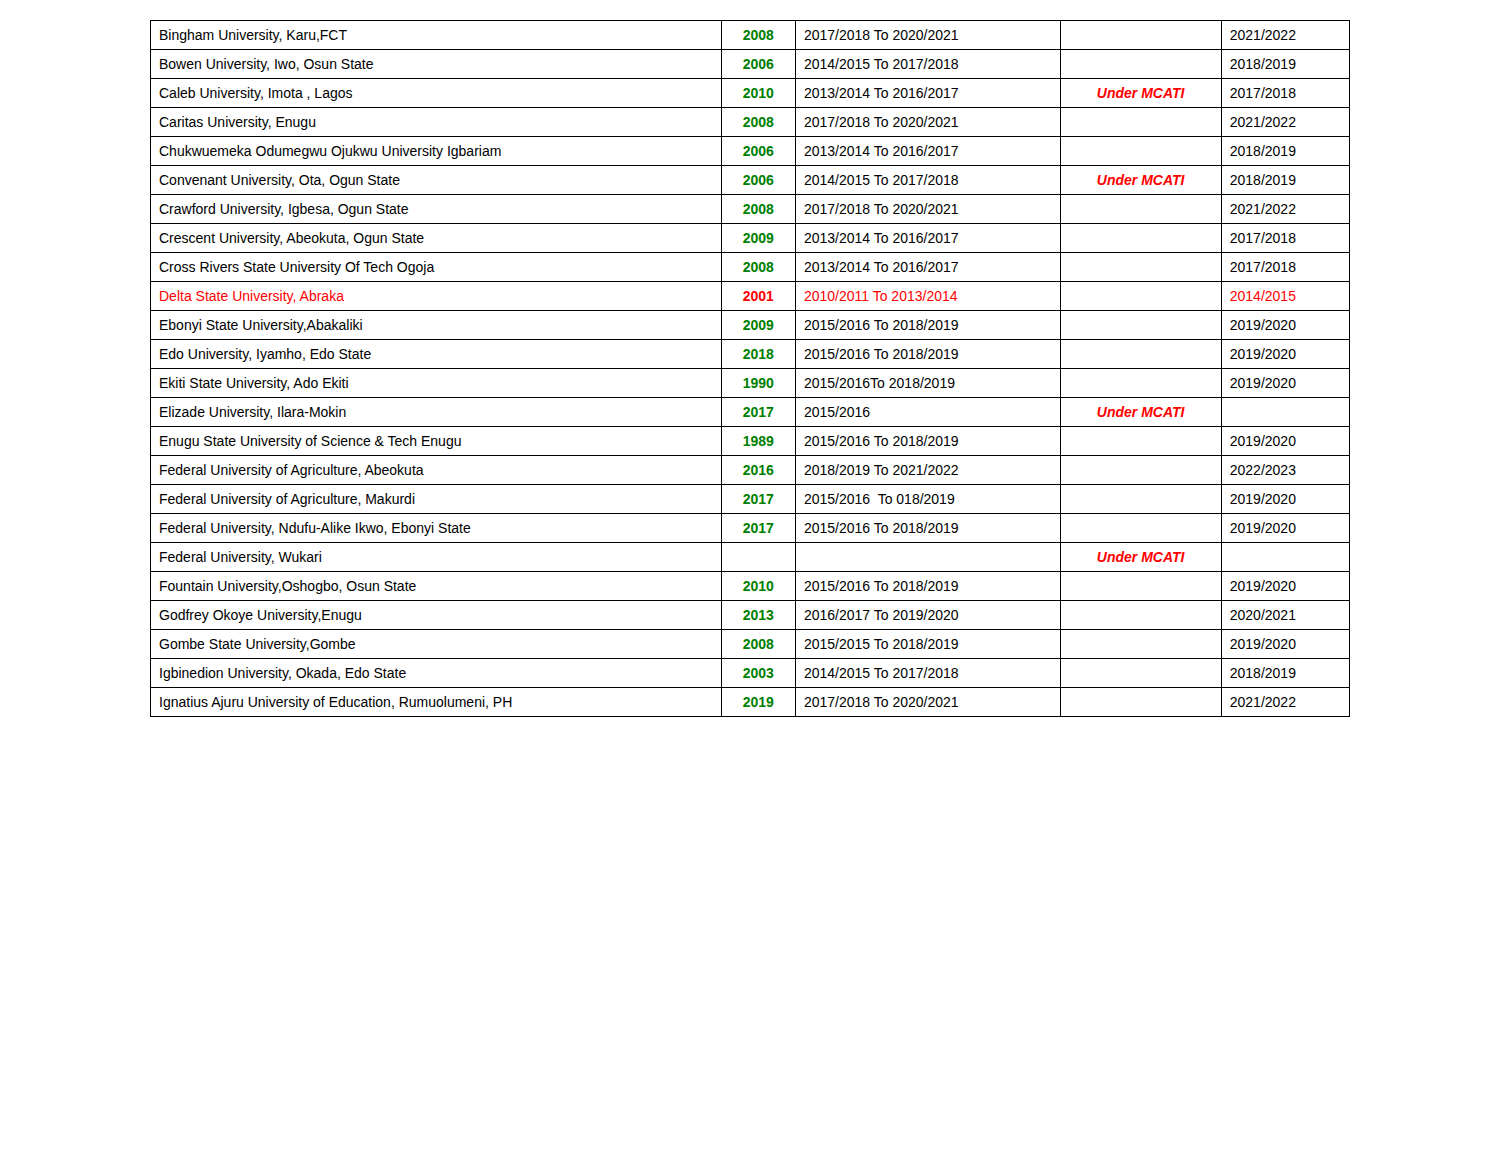| Bingham University, Karu,FCT | 2008 | 2017/2018 To 2020/2021 | | 2021/2022 |
| Bowen University, Iwo, Osun State | 2006 | 2014/2015 To 2017/2018 | | 2018/2019 |
| Caleb University, Imota , Lagos | 2010 | 2013/2014 To 2016/2017 | Under MCATI | 2017/2018 |
| Caritas University, Enugu | 2008 | 2017/2018 To 2020/2021 | | 2021/2022 |
| Chukwuemeka Odumegwu Ojukwu University Igbariam | 2006 | 2013/2014 To 2016/2017 | | 2018/2019 |
| Convenant University, Ota, Ogun State | 2006 | 2014/2015 To 2017/2018 | Under MCATI | 2018/2019 |
| Crawford University, Igbesa, Ogun State | 2008 | 2017/2018 To 2020/2021 | | 2021/2022 |
| Crescent University, Abeokuta, Ogun State | 2009 | 2013/2014 To 2016/2017 | | 2017/2018 |
| Cross Rivers State University Of Tech Ogoja | 2008 | 2013/2014 To 2016/2017 | | 2017/2018 |
| Delta State University, Abraka | 2001 | 2010/2011 To 2013/2014 | | 2014/2015 |
| Ebonyi State University,Abakaliki | 2009 | 2015/2016 To 2018/2019 | | 2019/2020 |
| Edo University, Iyamho, Edo State | 2018 | 2015/2016 To 2018/2019 | | 2019/2020 |
| Ekiti State University, Ado Ekiti | 1990 | 2015/2016To 2018/2019 | | 2019/2020 |
| Elizade University, Ilara-Mokin | 2017 | 2015/2016 | Under MCATI | |
| Enugu State University of Science & Tech Enugu | 1989 | 2015/2016 To 2018/2019 | | 2019/2020 |
| Federal University of Agriculture, Abeokuta | 2016 | 2018/2019 To 2021/2022 | | 2022/2023 |
| Federal University of Agriculture, Makurdi | 2017 | 2015/2016 To 018/2019 | | 2019/2020 |
| Federal University, Ndufu-Alike Ikwo, Ebonyi State | 2017 | 2015/2016 To 2018/2019 | | 2019/2020 |
| Federal University, Wukari | | | Under MCATI | |
| Fountain University,Oshogbo, Osun State | 2010 | 2015/2016 To 2018/2019 | | 2019/2020 |
| Godfrey Okoye University,Enugu | 2013 | 2016/2017 To 2019/2020 | | 2020/2021 |
| Gombe State University,Gombe | 2008 | 2015/2015 To 2018/2019 | | 2019/2020 |
| Igbinedion University, Okada, Edo State | 2003 | 2014/2015 To 2017/2018 | | 2018/2019 |
| Ignatius Ajuru University of Education, Rumuolumeni, PH | 2019 | 2017/2018 To 2020/2021 | | 2021/2022 |